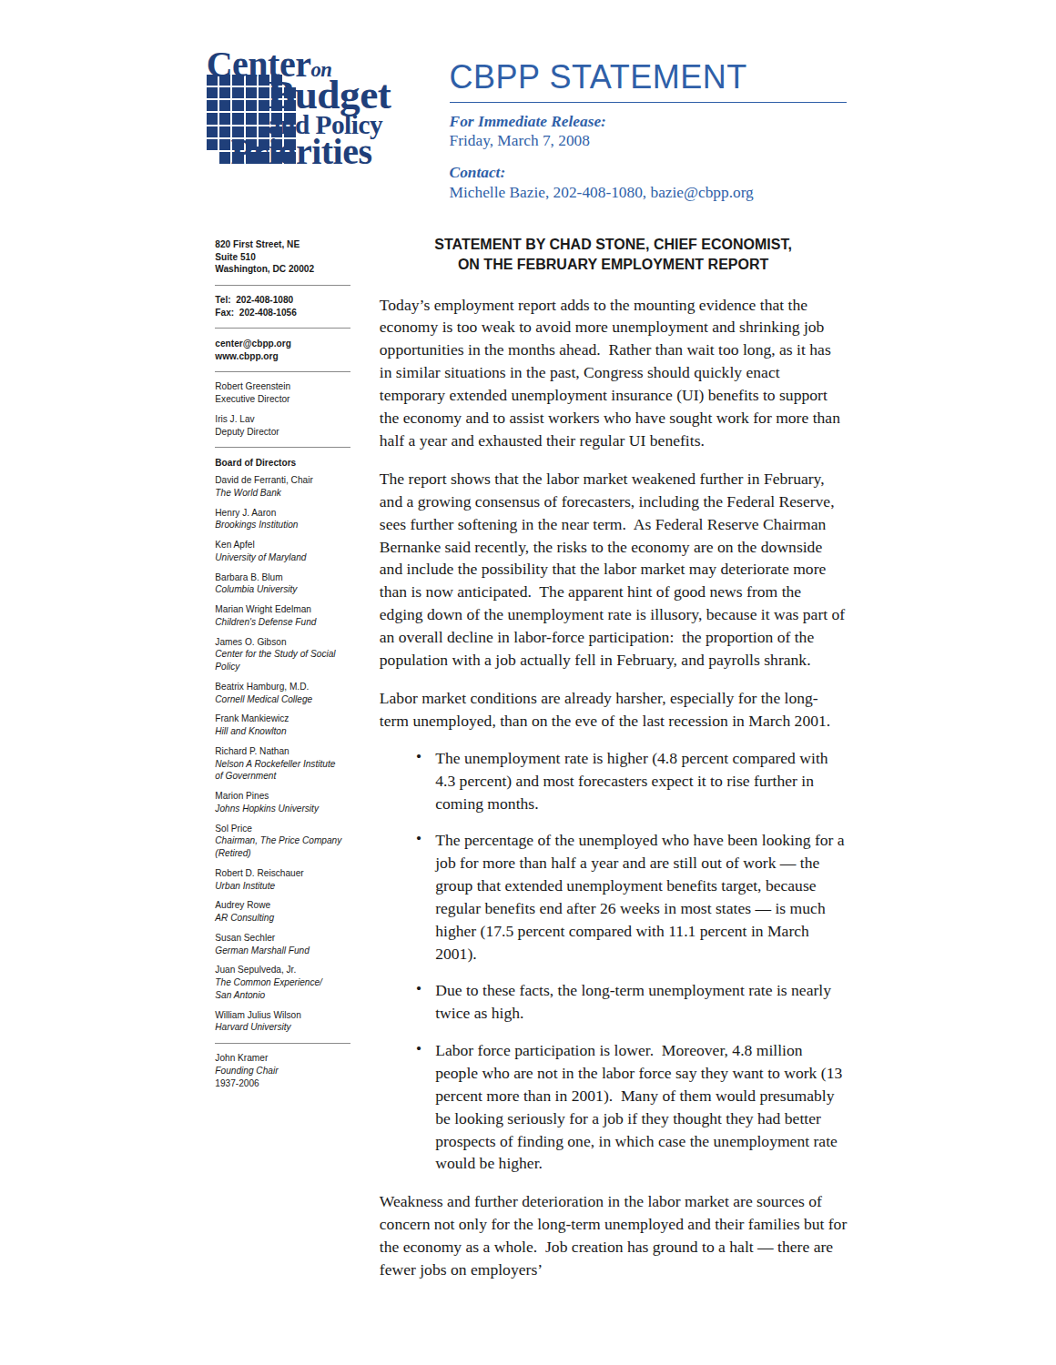Centeron Budget and Policy Priorities
CBPP STATEMENT
For Immediate Release:
Friday, March 7, 2008
Contact:
Michelle Bazie, 202-408-1080, bazie@cbpp.org
820 First Street, NE
Suite 510
Washington, DC 20002
Tel: 202-408-1080
Fax: 202-408-1056
center@cbpp.org
www.cbpp.org
Robert Greenstein Executive Director
Iris J. Lav Deputy Director
Board of Directors
David de Ferranti, Chair The World Bank
Henry J. Aaron Brookings Institution
Ken Apfel University of Maryland
Barbara B. Blum Columbia University
Marian Wright Edelman Children's Defense Fund
James O. Gibson Center for the Study of Social Policy
Beatrix Hamburg, M.D. Cornell Medical College
Frank Mankiewicz Hill and Knowlton
Richard P. Nathan Nelson A Rockefeller Institute of Government
Marion Pines Johns Hopkins University
Sol Price Chairman, The Price Company(Retired)
Robert D. Reischauer Urban Institute
Audrey Rowe AR Consulting
Susan Sechler German Marshall Fund
Juan Sepulveda, Jr. The Common Experience/San Antonio
William Julius Wilson Harvard University
John Kramer Founding Chair 1937-2006
STATEMENT BY CHAD STONE, CHIEF ECONOMIST,
ON THE FEBRUARY EMPLOYMENT REPORT
Today’s employment report adds to the mounting evidence that the economy is too weak to avoid more unemployment and shrinking job opportunities in the months ahead. Rather than wait too long, as it has in similar situations in the past, Congress should quickly enact temporary extended unemployment insurance (UI) benefits to support the economy and to assist workers who have sought work for more than half a year and exhausted their regular UI benefits.
The report shows that the labor market weakened further in February, and a growing consensus of forecasters, including the Federal Reserve, sees further softening in the near term. As Federal Reserve Chairman Bernanke said recently, the risks to the economy are on the downside and include the possibility that the labor market may deteriorate more than is now anticipated. The apparent hint of good news from the edging down of the unemployment rate is illusory, because it was part of an overall decline in labor-force participation: the proportion of the population with a job actually fell in February, and payrolls shrank.
Labor market conditions are already harsher, especially for the long-term unemployed, than on the eve of the last recession in March 2001.
The unemployment rate is higher (4.8 percent compared with 4.3 percent) and most forecasters expect it to rise further in coming months.
The percentage of the unemployed who have been looking for a job for more than half a year and are still out of work — the group that extended unemployment benefits target, because regular benefits end after 26 weeks in most states — is much higher (17.5 percent compared with 11.1 percent in March 2001).
Due to these facts, the long-term unemployment rate is nearly twice as high.
Labor force participation is lower. Moreover, 4.8 million people who are not in the labor force say they want to work (13 percent more than in 2001). Many of them would presumably be looking seriously for a job if they thought they had better prospects of finding one, in which case the unemployment rate would be higher.
Weakness and further deterioration in the labor market are sources of concern not only for the long-term unemployed and their families but for the economy as a whole. Job creation has ground to a halt — there are fewer jobs on employers’